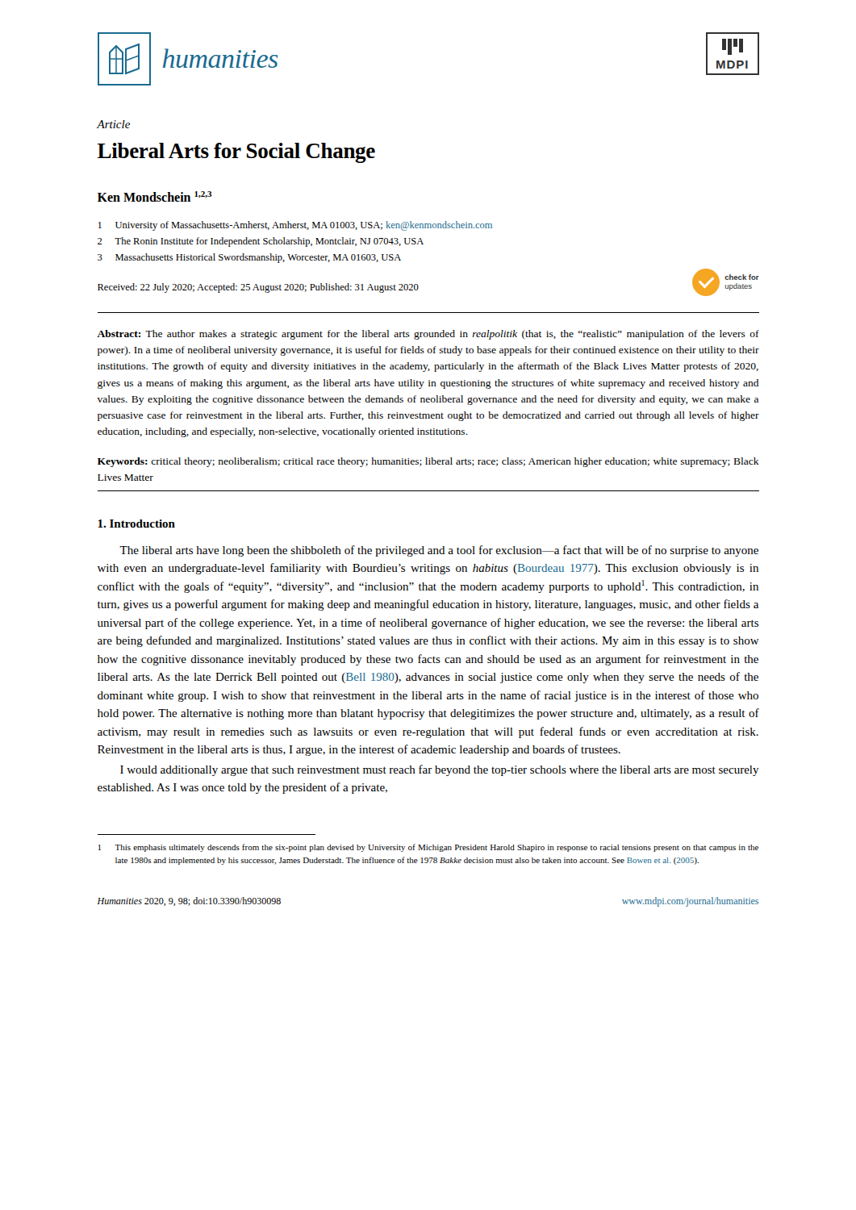humanities
MDPI
Article
Liberal Arts for Social Change
Ken Mondschein 1,2,3
1 University of Massachusetts-Amherst, Amherst, MA 01003, USA; ken@kenmondschein.com
2 The Ronin Institute for Independent Scholarship, Montclair, NJ 07043, USA
3 Massachusetts Historical Swordsmanship, Worcester, MA 01603, USA
Received: 22 July 2020; Accepted: 25 August 2020; Published: 31 August 2020
check forupdates
Abstract: The author makes a strategic argument for the liberal arts grounded in realpolitik (that is, the “realistic” manipulation of the levers of power). In a time of neoliberal university governance, it is useful for fields of study to base appeals for their continued existence on their utility to their institutions. The growth of equity and diversity initiatives in the academy, particularly in the aftermath of the Black Lives Matter protests of 2020, gives us a means of making this argument, as the liberal arts have utility in questioning the structures of white supremacy and received history and values. By exploiting the cognitive dissonance between the demands of neoliberal governance and the need for diversity and equity, we can make a persuasive case for reinvestment in the liberal arts. Further, this reinvestment ought to be democratized and carried out through all levels of higher education, including, and especially, non-selective, vocationally oriented institutions.
Keywords: critical theory; neoliberalism; critical race theory; humanities; liberal arts; race; class; American higher education; white supremacy; Black Lives Matter
1. Introduction
The liberal arts have long been the shibboleth of the privileged and a tool for exclusion—a fact that will be of no surprise to anyone with even an undergraduate-level familiarity with Bourdieu’s writings on habitus (Bourdeau 1977). This exclusion obviously is in conflict with the goals of “equity”, “diversity”, and “inclusion” that the modern academy purports to uphold1. This contradiction, in turn, gives us a powerful argument for making deep and meaningful education in history, literature, languages, music, and other fields a universal part of the college experience. Yet, in a time of neoliberal governance of higher education, we see the reverse: the liberal arts are being defunded and marginalized. Institutions’ stated values are thus in conflict with their actions. My aim in this essay is to show how the cognitive dissonance inevitably produced by these two facts can and should be used as an argument for reinvestment in the liberal arts. As the late Derrick Bell pointed out (Bell 1980), advances in social justice come only when they serve the needs of the dominant white group. I wish to show that reinvestment in the liberal arts in the name of racial justice is in the interest of those who hold power. The alternative is nothing more than blatant hypocrisy that delegitimizes the power structure and, ultimately, as a result of activism, may result in remedies such as lawsuits or even re-regulation that will put federal funds or even accreditation at risk. Reinvestment in the liberal arts is thus, I argue, in the interest of academic leadership and boards of trustees.
I would additionally argue that such reinvestment must reach far beyond the top-tier schools where the liberal arts are most securely established. As I was once told by the president of a private,
1 This emphasis ultimately descends from the six-point plan devised by University of Michigan President Harold Shapiro in response to racial tensions present on that campus in the late 1980s and implemented by his successor, James Duderstadt. The influence of the 1978 Bakke decision must also be taken into account. See Bowen et al. (2005).
Humanities 2020, 9, 98; doi:10.3390/h9030098
www.mdpi.com/journal/humanities